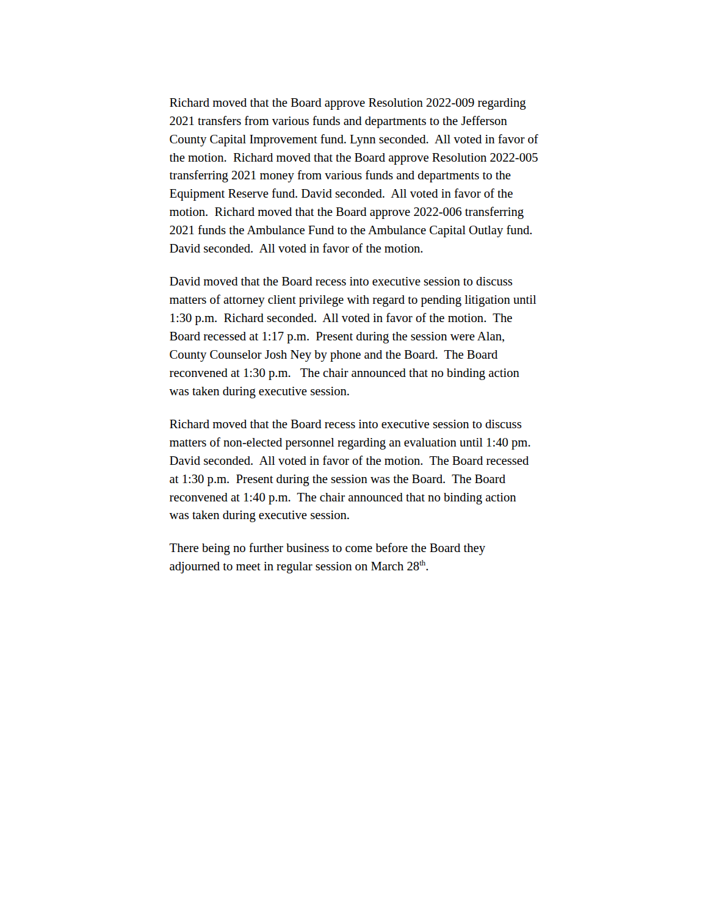Richard moved that the Board approve Resolution 2022-009 regarding 2021 transfers from various funds and departments to the Jefferson County Capital Improvement fund. Lynn seconded. All voted in favor of the motion. Richard moved that the Board approve Resolution 2022-005 transferring 2021 money from various funds and departments to the Equipment Reserve fund. David seconded. All voted in favor of the motion. Richard moved that the Board approve 2022-006 transferring 2021 funds the Ambulance Fund to the Ambulance Capital Outlay fund. David seconded. All voted in favor of the motion.
David moved that the Board recess into executive session to discuss matters of attorney client privilege with regard to pending litigation until 1:30 p.m. Richard seconded. All voted in favor of the motion. The Board recessed at 1:17 p.m. Present during the session were Alan, County Counselor Josh Ney by phone and the Board. The Board reconvened at 1:30 p.m. The chair announced that no binding action was taken during executive session.
Richard moved that the Board recess into executive session to discuss matters of non-elected personnel regarding an evaluation until 1:40 pm. David seconded. All voted in favor of the motion. The Board recessed at 1:30 p.m. Present during the session was the Board. The Board reconvened at 1:40 p.m. The chair announced that no binding action was taken during executive session.
There being no further business to come before the Board they adjourned to meet in regular session on March 28th.